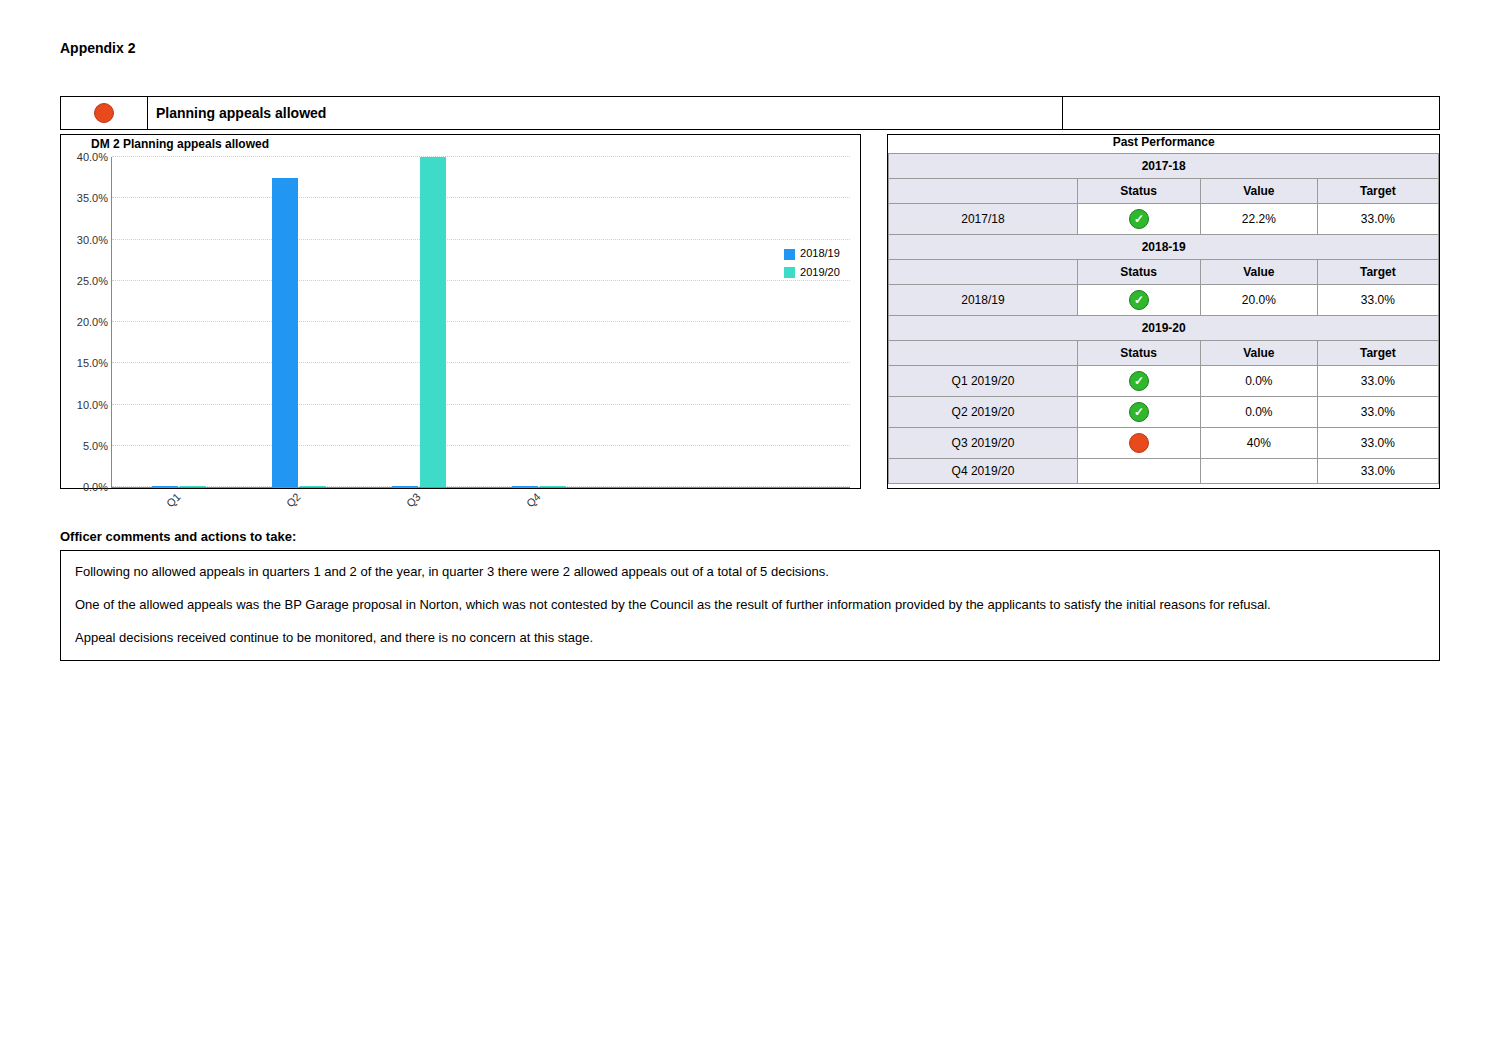Appendix 2
| | Planning appeals allowed | |
| DM 2 Planning appeals allowed 40.0% 35.0% 30.0% 25.0% 20.0% 15.0% 10.0% 5.0% 0.0% Q1 Q2 Q3 Q4 2018/19 2019/20 | | Past Performance / 2017-18 / / --- / / / Status / Value / Target / / 2017/18 / ✓ / 22.2% / 33.0% / / 2018-19 / / / Status / Value / Target / / 2018/19 / ✓ / 20.0% / 33.0% / / 2019-20 / / / Status / Value / Target / / Q1 2019/20 / ✓ / 0.0% / 33.0% / / Q2 2019/20 / ✓ / 0.0% / 33.0% / / Q3 2019/20 / / 40% / 33.0% / / Q4 2019/20 / / / 33.0% / |
Officer comments and actions to take:
Following no allowed appeals in quarters 1 and 2 of the year, in quarter 3 there were 2 allowed appeals out of a total of 5 decisions.
One of the allowed appeals was the BP Garage proposal in Norton, which was not contested by the Council as the result of further information provided by the applicants to satisfy the initial reasons for refusal.
Appeal decisions received continue to be monitored, and there is no concern at this stage.